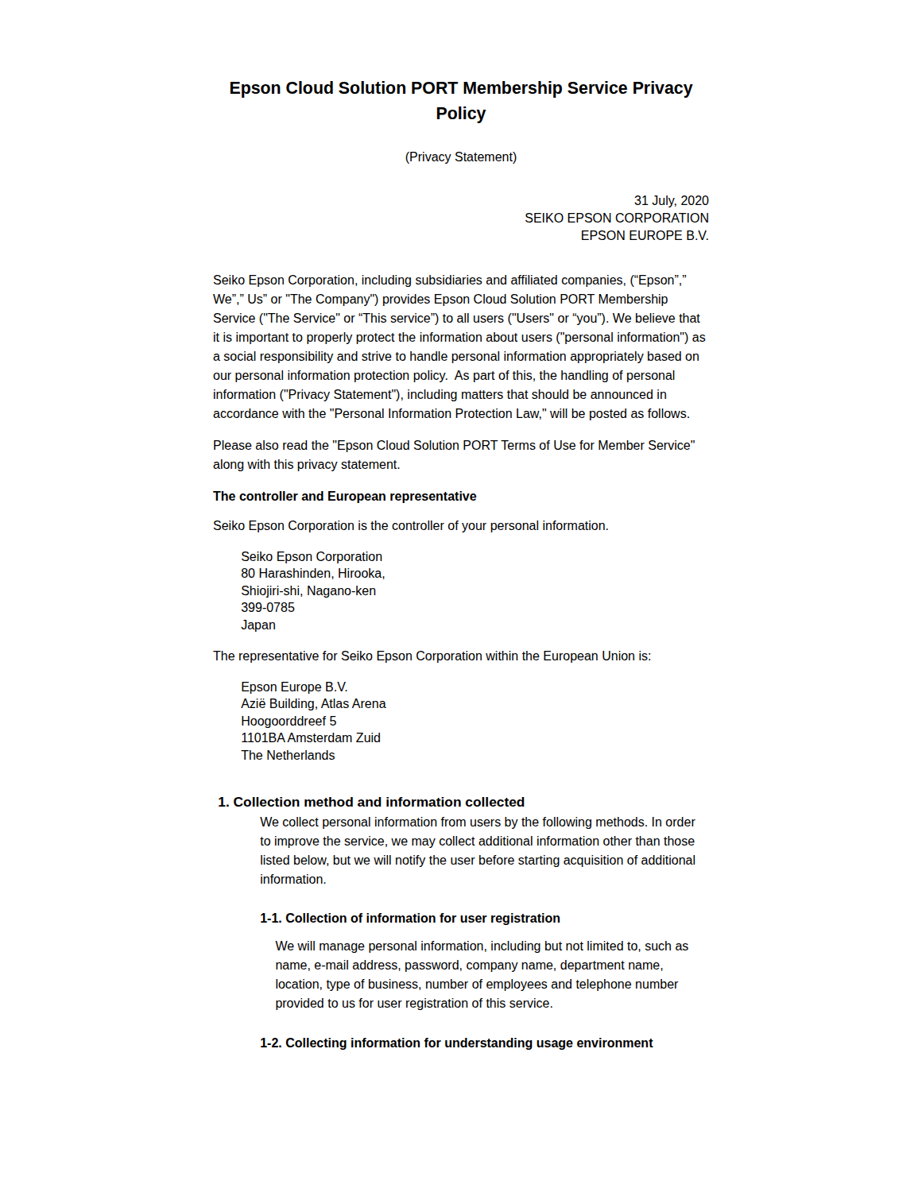Epson Cloud Solution PORT Membership Service Privacy Policy
(Privacy Statement)
31 July, 2020
SEIKO EPSON CORPORATION
EPSON EUROPE B.V.
Seiko Epson Corporation, including subsidiaries and affiliated companies, (“Epson”,” We”,” Us” or "The Company") provides Epson Cloud Solution PORT Membership Service ("The Service" or “This service”) to all users ("Users" or “you”). We believe that it is important to properly protect the information about users ("personal information") as a social responsibility and strive to handle personal information appropriately based on our personal information protection policy. As part of this, the handling of personal information ("Privacy Statement"), including matters that should be announced in accordance with the "Personal Information Protection Law," will be posted as follows.
Please also read the "Epson Cloud Solution PORT Terms of Use for Member Service" along with this privacy statement.
The controller and European representative
Seiko Epson Corporation is the controller of your personal information.
Seiko Epson Corporation
80 Harashinden, Hirooka,
Shiojiri-shi, Nagano-ken
399-0785
Japan
The representative for Seiko Epson Corporation within the European Union is:
Epson Europe B.V.
Azië Building, Atlas Arena
Hoogoorddreef 5
1101BA Amsterdam Zuid
The Netherlands
Collection method and information collected
We collect personal information from users by the following methods. In order to improve the service, we may collect additional information other than those listed below, but we will notify the user before starting acquisition of additional information.
1-1. Collection of information for user registration
We will manage personal information, including but not limited to, such as name, e-mail address, password, company name, department name, location, type of business, number of employees and telephone number provided to us for user registration of this service.
1-2. Collecting information for understanding usage environment